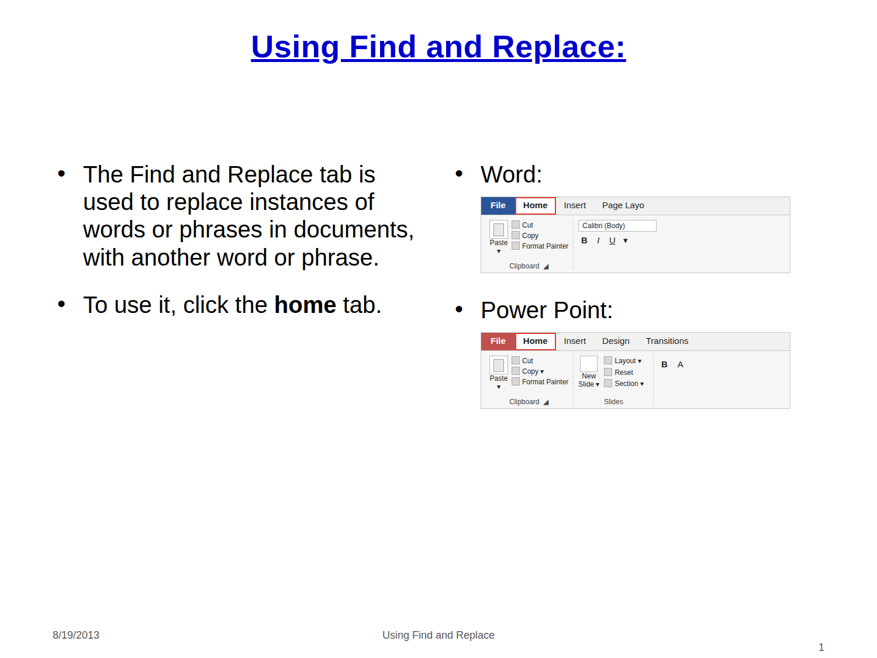Using Find and Replace:
The Find and Replace tab is used to replace instances of words or phrases in documents, with another word or phrase.
To use it, click the home tab.
Word:
File
Home
Insert
Page Layo
Paste
▾
Cut Copy Format Painter
Clipboard ◢
Calibri (Body)
BIU ▾
Power Point:
File
Home
Insert
Design
Transitions
Paste
▾
Cut Copy ▾ Format Painter
Clipboard ◢
New
Slide ▾
Layout ▾
Reset
Section ▾
Slides
B A
8/19/2013 Using Find and Replace 1